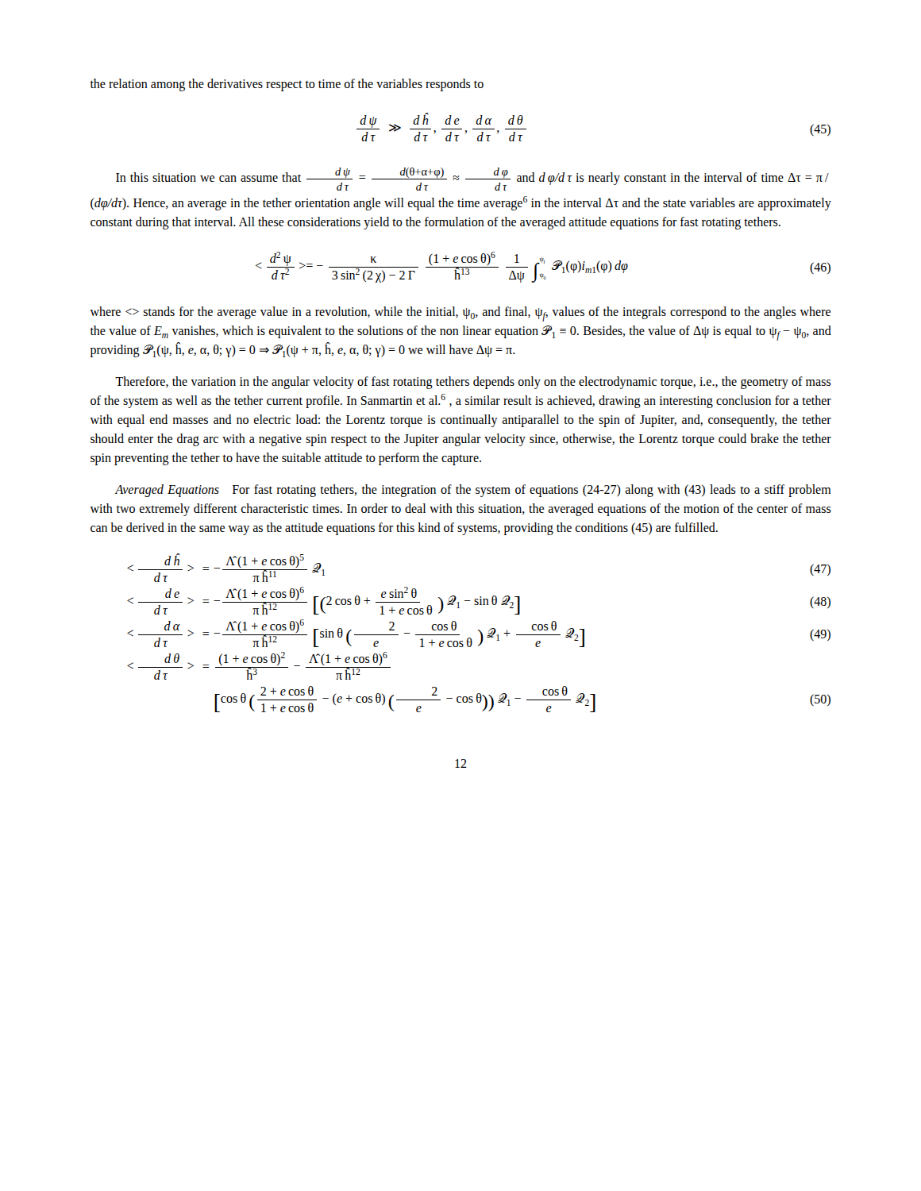the relation among the derivatives respect to time of the variables responds to
d ψ d τ ≫ d ĥ d τ, d e d τ, d α d τ, d θ d τ
(45)
In this situation we can assume that d ψ d τ = d(θ+α+φ) d τ ≈ d φ d τ and d φ/d τ is nearly constant in the interval of time Δτ = π / (dφ/dτ). Hence, an average in the tether orientation angle will equal the time average6 in the interval Δτ and the state variables are approximately constant during that interval. All these considerations yield to the formulation of the averaged attitude equations for fast rotating tethers.
< d2 ψ d τ2 >= − κ 3 sin2 (2 χ) − 2 Γ (1 + e cos θ)6 ĥ13 1 Δψ ∫ψf
ψ0  𝒫1(φ)im1(φ) dφ
(46)
where <> stands for the average value in a revolution, while the initial, ψ0, and final, ψf, values of the integrals correspond to the angles where the value of Em vanishes, which is equivalent to the solutions of the non linear equation 𝒫1 ≡ 0. Besides, the value of Δψ is equal to ψf − ψ0, and providing 𝒫1(ψ, ĥ, e, α, θ; γ) = 0 ⇒ 𝒫1(ψ + π, ĥ, e, α, θ; γ) = 0 we will have Δψ = π.
Therefore, the variation in the angular velocity of fast rotating tethers depends only on the electrodynamic torque, i.e., the geometry of mass of the system as well as the tether current profile. In Sanmartin et al.6 , a similar result is achieved, drawing an interesting conclusion for a tether with equal end masses and no electric load: the Lorentz torque is continually antiparallel to the spin of Jupiter, and, consequently, the tether should enter the drag arc with a negative spin respect to the Jupiter angular velocity since, otherwise, the Lorentz torque could brake the tether spin preventing the tether to have the suitable attitude to perform the capture.
Averaged Equations For fast rotating tethers, the integration of the system of equations (24-27) along with (43) leads to a stiff problem with two extremely different characteristic times. In order to deal with this situation, the averaged equations of the motion of the center of mass can be derived in the same way as the attitude equations for this kind of systems, providing the conditions (45) are fulfilled.
< d ĥ d τ >
=
−Λ̂ (1 + e cos θ)5 π ĥ11 𝒬1
(47)
< d e d τ >
=
−Λ̂ (1 + e cos θ)6 π ĥ12 [(2 cos θ + e sin2 θ 1 + e cos θ) 𝒬1 − sin θ 𝒬2]
(48)
< d α d τ >
=
−Λ̂ (1 + e cos θ)6 π ĥ12 [sin θ (2 e − cos θ 1 + e cos θ) 𝒬1 + cos θ e 𝒬2]
(49)
< d θ d τ >
=
(1 + e cos θ)2 ĥ3 − Λ̂ (1 + e cos θ)6 π ĥ12
[cos θ (2 + e cos θ 1 + e cos θ − (e + cos θ) (2 e − cos θ)) 𝒬1 − cos θ e 𝒬2]
(50)
12